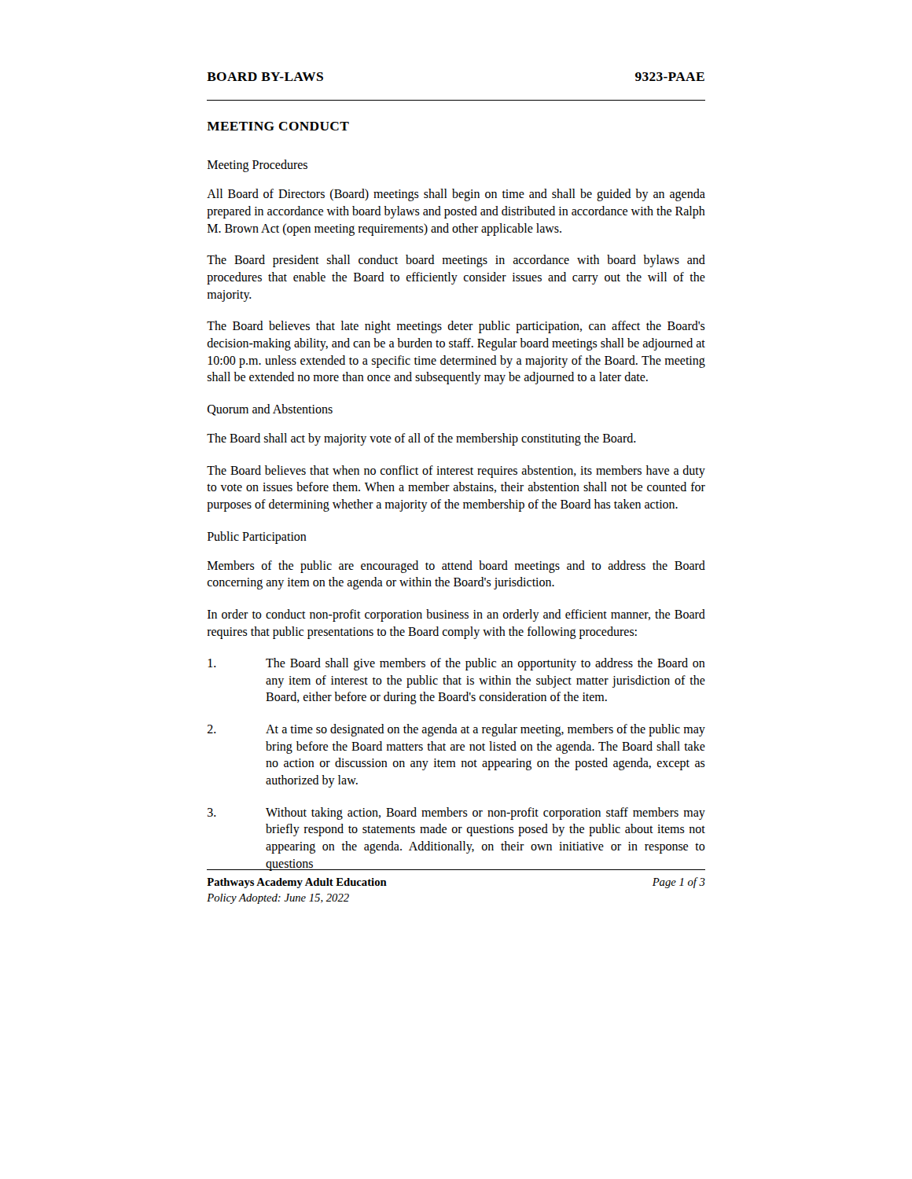BOARD BY-LAWS 9323-PAAE
MEETING CONDUCT
Meeting Procedures
All Board of Directors (Board) meetings shall begin on time and shall be guided by an agenda prepared in accordance with board bylaws and posted and distributed in accordance with the Ralph M. Brown Act (open meeting requirements) and other applicable laws.
The Board president shall conduct board meetings in accordance with board bylaws and procedures that enable the Board to efficiently consider issues and carry out the will of the majority.
The Board believes that late night meetings deter public participation, can affect the Board's decision-making ability, and can be a burden to staff. Regular board meetings shall be adjourned at 10:00 p.m. unless extended to a specific time determined by a majority of the Board. The meeting shall be extended no more than once and subsequently may be adjourned to a later date.
Quorum and Abstentions
The Board shall act by majority vote of all of the membership constituting the Board.
The Board believes that when no conflict of interest requires abstention, its members have a duty to vote on issues before them. When a member abstains, their abstention shall not be counted for purposes of determining whether a majority of the membership of the Board has taken action.
Public Participation
Members of the public are encouraged to attend board meetings and to address the Board concerning any item on the agenda or within the Board's jurisdiction.
In order to conduct non-profit corporation business in an orderly and efficient manner, the Board requires that public presentations to the Board comply with the following procedures:
1. The Board shall give members of the public an opportunity to address the Board on any item of interest to the public that is within the subject matter jurisdiction of the Board, either before or during the Board's consideration of the item.
2. At a time so designated on the agenda at a regular meeting, members of the public may bring before the Board matters that are not listed on the agenda. The Board shall take no action or discussion on any item not appearing on the posted agenda, except as authorized by law.
3. Without taking action, Board members or non-profit corporation staff members may briefly respond to statements made or questions posed by the public about items not appearing on the agenda. Additionally, on their own initiative or in response to questions
Pathways Academy Adult Education Policy Adopted: June 15, 2022
Page 1 of 3